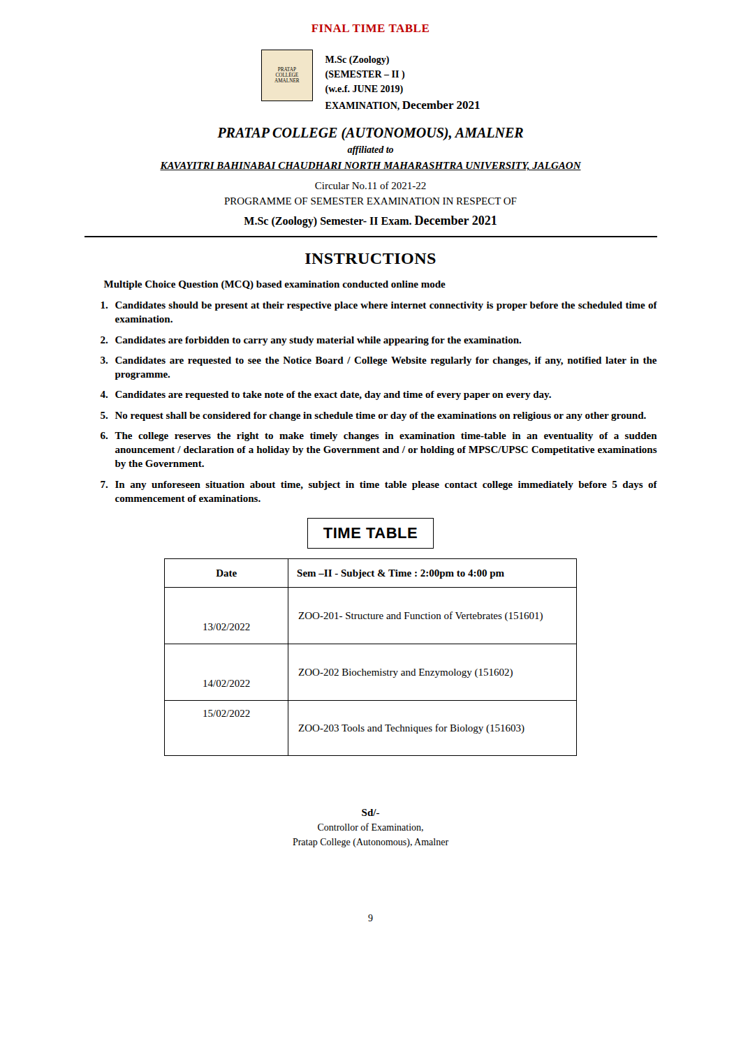FINAL TIME TABLE
PRATAP
COLLEGE
AMALNER
M.Sc (Zoology)
(SEMESTER – II )
(w.e.f. JUNE 2019)
EXAMINATION, December 2021
PRATAP COLLEGE (AUTONOMOUS), AMALNER
affiliated to
KAVAYITRI BAHINABAI CHAUDHARI NORTH MAHARASHTRA UNIVERSITY, JALGAON
Circular No.11 of 2021-22
PROGRAMME OF SEMESTER EXAMINATION IN RESPECT OF
M.Sc (Zoology) Semester- II Exam. December 2021
INSTRUCTIONS
Multiple Choice Question (MCQ) based examination conducted online mode
Candidates should be present at their respective place where internet connectivity is proper before the scheduled time of examination.
Candidates are forbidden to carry any study material while appearing for the examination.
Candidates are requested to see the Notice Board / College Website regularly for changes, if any, notified later in the programme.
Candidates are requested to take note of the exact date, day and time of every paper on every day.
No request shall be considered for change in schedule time or day of the examinations on religious or any other ground.
The college reserves the right to make timely changes in examination time-table in an eventuality of a sudden anouncement / declaration of a holiday by the Government and / or holding of MPSC/UPSC Competitative examinations by the Government.
In any unforeseen situation about time, subject in time table please contact college immediately before 5 days of commencement of examinations.
TIME TABLE
| Date | Sem –II - Subject & Time : 2:00pm to 4:00 pm |
| --- | --- |
| 13/02/2022 | ZOO-201- Structure and Function of Vertebrates (151601) |
| 14/02/2022 | ZOO-202 Biochemistry and Enzymology (151602) |
| 15/02/2022 | ZOO-203 Tools and Techniques for Biology (151603) |
Sd/-
Controllor of Examination,
Pratap College (Autonomous), Amalner
9